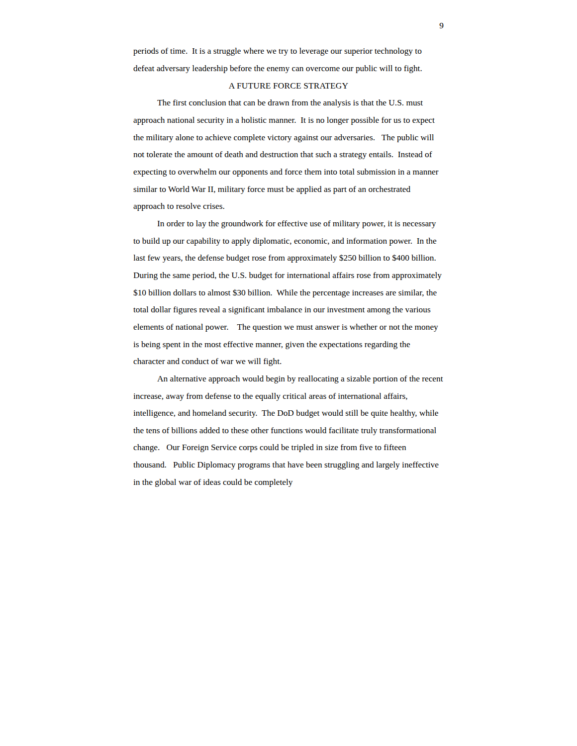9
periods of time. It is a struggle where we try to leverage our superior technology to defeat adversary leadership before the enemy can overcome our public will to fight.
A FUTURE FORCE STRATEGY
The first conclusion that can be drawn from the analysis is that the U.S. must approach national security in a holistic manner. It is no longer possible for us to expect the military alone to achieve complete victory against our adversaries. The public will not tolerate the amount of death and destruction that such a strategy entails. Instead of expecting to overwhelm our opponents and force them into total submission in a manner similar to World War II, military force must be applied as part of an orchestrated approach to resolve crises.
In order to lay the groundwork for effective use of military power, it is necessary to build up our capability to apply diplomatic, economic, and information power. In the last few years, the defense budget rose from approximately $250 billion to $400 billion. During the same period, the U.S. budget for international affairs rose from approximately $10 billion dollars to almost $30 billion. While the percentage increases are similar, the total dollar figures reveal a significant imbalance in our investment among the various elements of national power. The question we must answer is whether or not the money is being spent in the most effective manner, given the expectations regarding the character and conduct of war we will fight.
An alternative approach would begin by reallocating a sizable portion of the recent increase, away from defense to the equally critical areas of international affairs, intelligence, and homeland security. The DoD budget would still be quite healthy, while the tens of billions added to these other functions would facilitate truly transformational change. Our Foreign Service corps could be tripled in size from five to fifteen thousand. Public Diplomacy programs that have been struggling and largely ineffective in the global war of ideas could be completely